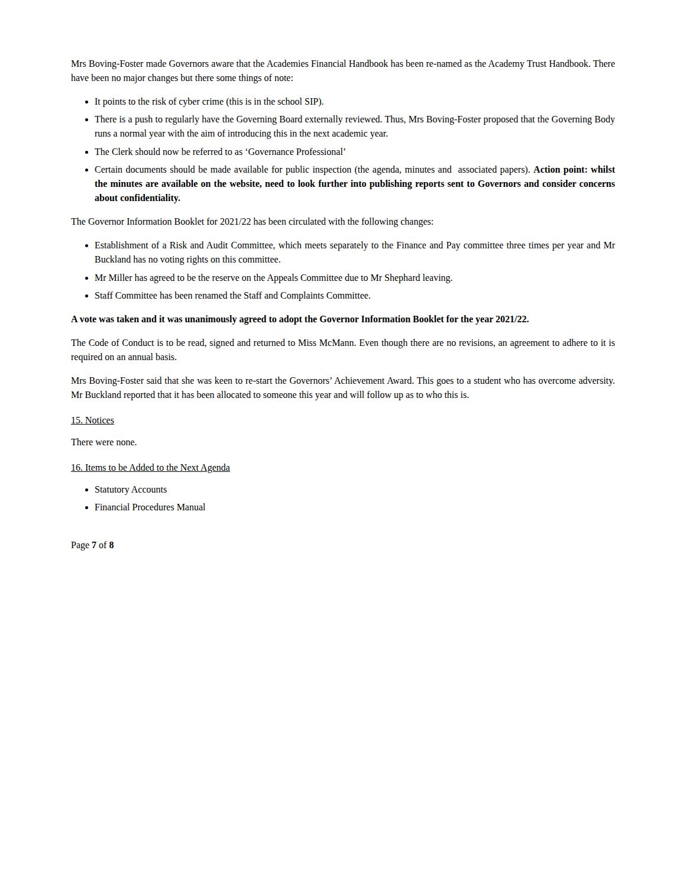Mrs Boving-Foster made Governors aware that the Academies Financial Handbook has been re-named as the Academy Trust Handbook. There have been no major changes but there some things of note:
It points to the risk of cyber crime (this is in the school SIP).
There is a push to regularly have the Governing Board externally reviewed. Thus, Mrs Boving-Foster proposed that the Governing Body runs a normal year with the aim of introducing this in the next academic year.
The Clerk should now be referred to as ‘Governance Professional’
Certain documents should be made available for public inspection (the agenda, minutes and associated papers). Action point: whilst the minutes are available on the website, need to look further into publishing reports sent to Governors and consider concerns about confidentiality.
The Governor Information Booklet for 2021/22 has been circulated with the following changes:
Establishment of a Risk and Audit Committee, which meets separately to the Finance and Pay committee three times per year and Mr Buckland has no voting rights on this committee.
Mr Miller has agreed to be the reserve on the Appeals Committee due to Mr Shephard leaving.
Staff Committee has been renamed the Staff and Complaints Committee.
A vote was taken and it was unanimously agreed to adopt the Governor Information Booklet for the year 2021/22.
The Code of Conduct is to be read, signed and returned to Miss McMann. Even though there are no revisions, an agreement to adhere to it is required on an annual basis.
Mrs Boving-Foster said that she was keen to re-start the Governors’ Achievement Award. This goes to a student who has overcome adversity. Mr Buckland reported that it has been allocated to someone this year and will follow up as to who this is.
15. Notices
There were none.
16. Items to be Added to the Next Agenda
Statutory Accounts
Financial Procedures Manual
Page 7 of 8